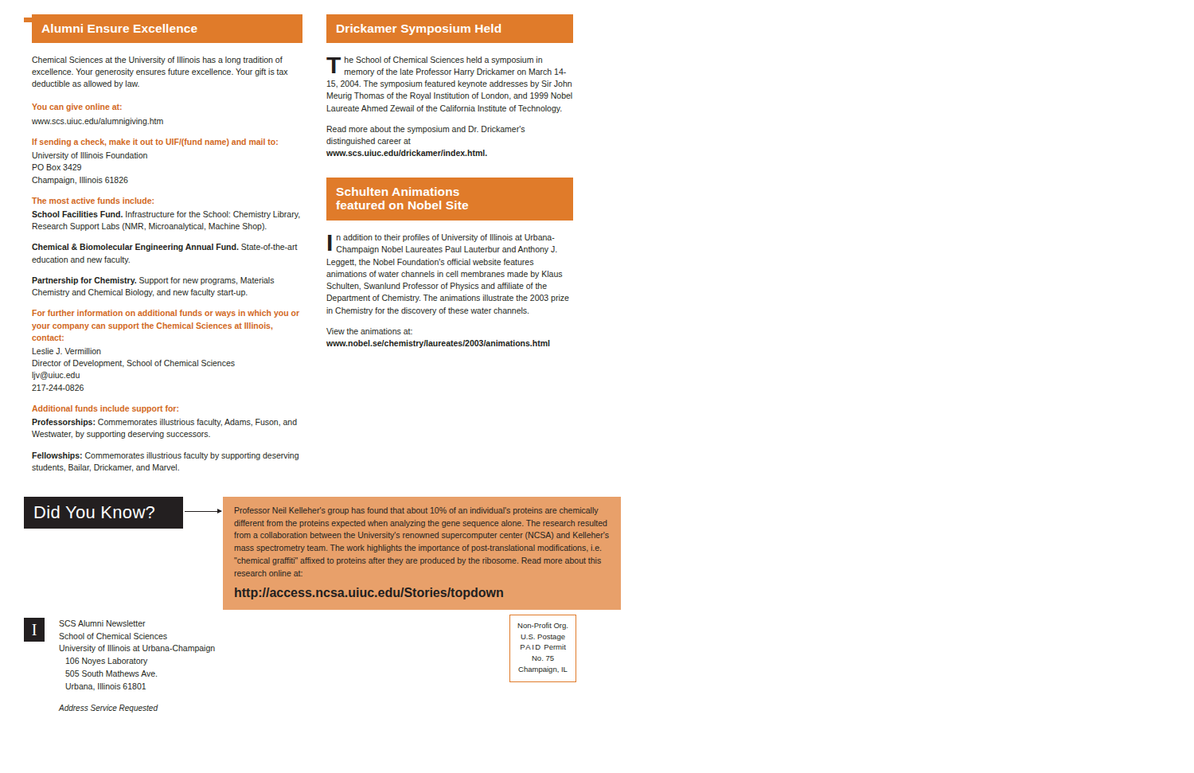Alumni Ensure Excellence
Chemical Sciences at the University of Illinois has a long tradition of excellence. Your generosity ensures future excellence. Your gift is tax deductible as allowed by law.
You can give online at:
www.scs.uiuc.edu/alumnigiving.htm
If sending a check, make it out to UIF/(fund name) and mail to:
University of Illinois Foundation
PO Box 3429
Champaign, Illinois 61826
The most active funds include:
School Facilities Fund. Infrastructure for the School: Chemistry Library, Research Support Labs (NMR, Microanalytical, Machine Shop).
Chemical & Biomolecular Engineering Annual Fund. State-of-the-art education and new faculty.
Partnership for Chemistry. Support for new programs, Materials Chemistry and Chemical Biology, and new faculty start-up.
For further information on additional funds or ways in which you or your company can support the Chemical Sciences at Illinois, contact:
Leslie J. Vermillion
Director of Development, School of Chemical Sciences
ljv@uiuc.edu
217-244-0826
Additional funds include support for:
Professorships: Commemorates illustrious faculty, Adams, Fuson, and Westwater, by supporting deserving successors.
Fellowships: Commemorates illustrious faculty by supporting deserving students, Bailar, Drickamer, and Marvel.
Drickamer Symposium Held
The School of Chemical Sciences held a symposium in memory of the late Professor Harry Drickamer on March 14-15, 2004. The symposium featured keynote addresses by Sir John Meurig Thomas of the Royal Institution of London, and 1999 Nobel Laureate Ahmed Zewail of the California Institute of Technology.
Read more about the symposium and Dr. Drickamer's distinguished career at
www.scs.uiuc.edu/drickamer/index.html.
Schulten Animations
featured on Nobel Site
In addition to their profiles of University of Illinois at Urbana-Champaign Nobel Laureates Paul Lauterbur and Anthony J. Leggett, the Nobel Foundation's official website features animations of water channels in cell membranes made by Klaus Schulten, Swanlund Professor of Physics and affiliate of the Department of Chemistry. The animations illustrate the 2003 prize in Chemistry for the discovery of these water channels.
View the animations at:
www.nobel.se/chemistry/laureates/2003/animations.html
Did You Know?
Professor Neil Kelleher's group has found that about 10% of an individual's proteins are chemically different from the proteins expected when analyzing the gene sequence alone. The research resulted from a collaboration between the University's renowned supercomputer center (NCSA) and Kelleher's mass spectrometry team. The work highlights the importance of post-translational modifications, i.e. "chemical graffiti" affixed to proteins after they are produced by the ribosome. Read more about this research online at:
http://access.ncsa.uiuc.edu/Stories/topdown
I
SCS Alumni Newsletter
School of Chemical Sciences
University of Illinois at Urbana-Champaign
106 Noyes Laboratory
505 South Mathews Ave.
Urbana, Illinois 61801
Address Service Requested
Non-Profit Org.
U.S. Postage
PAID Permit No. 75
Champaign, IL